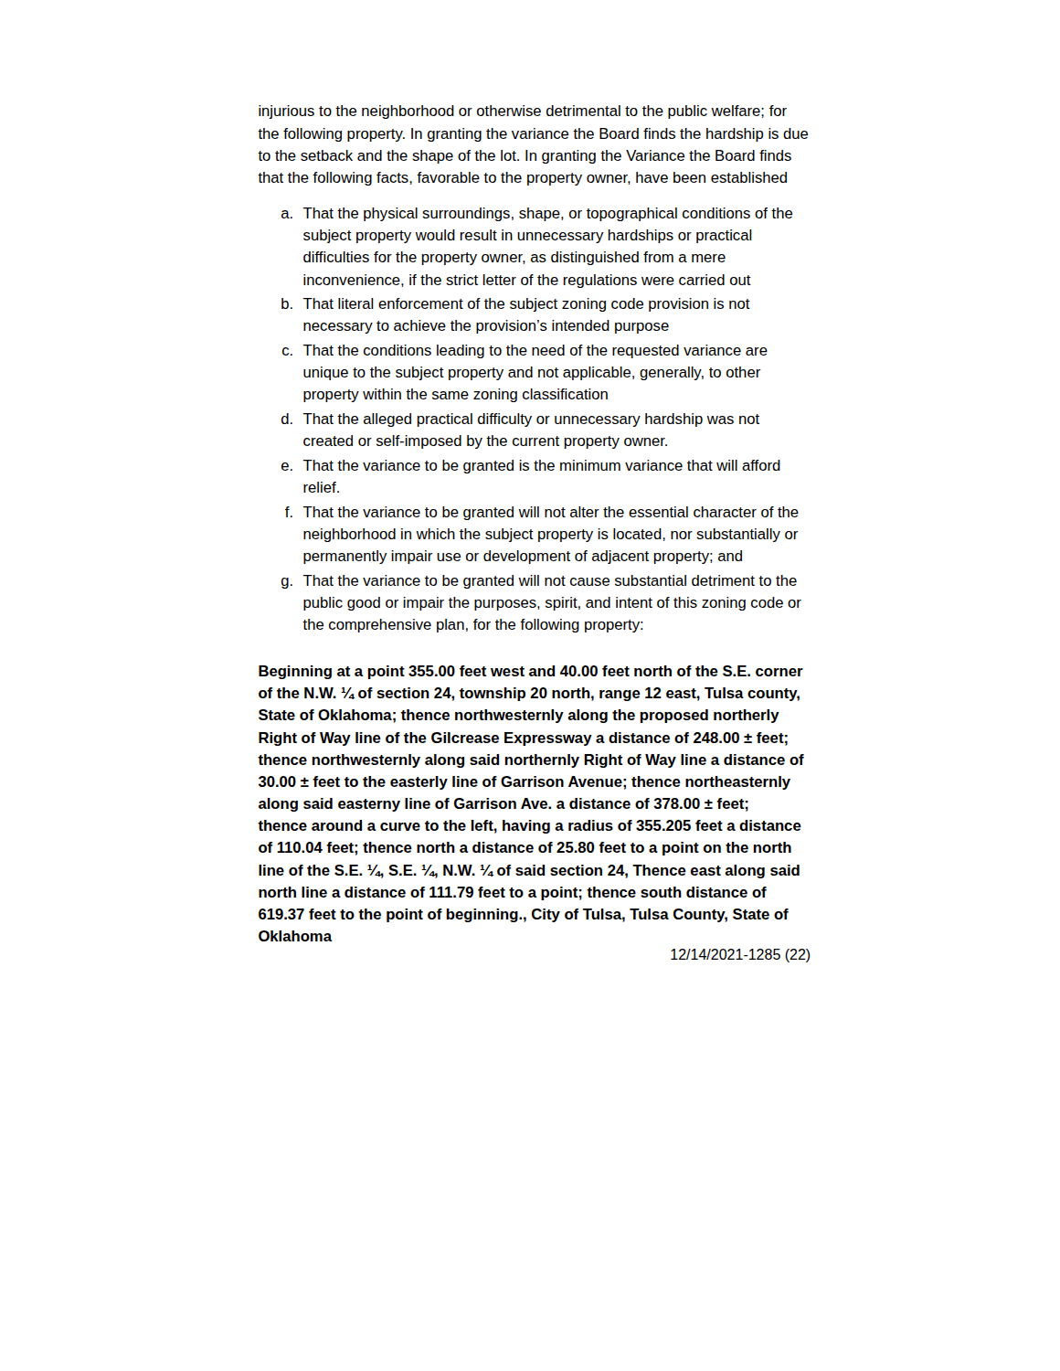injurious to the neighborhood or otherwise detrimental to the public welfare; for the following property. In granting the variance the Board finds the hardship is due to the setback and the shape of the lot. In granting the Variance the Board finds that the following facts, favorable to the property owner, have been established
That the physical surroundings, shape, or topographical conditions of the subject property would result in unnecessary hardships or practical difficulties for the property owner, as distinguished from a mere inconvenience, if the strict letter of the regulations were carried out
That literal enforcement of the subject zoning code provision is not necessary to achieve the provision’s intended purpose
That the conditions leading to the need of the requested variance are unique to the subject property and not applicable, generally, to other property within the same zoning classification
That the alleged practical difficulty or unnecessary hardship was not created or self-imposed by the current property owner.
That the variance to be granted is the minimum variance that will afford relief.
That the variance to be granted will not alter the essential character of the neighborhood in which the subject property is located, nor substantially or permanently impair use or development of adjacent property; and
That the variance to be granted will not cause substantial detriment to the public good or impair the purposes, spirit, and intent of this zoning code or the comprehensive plan, for the following property:
Beginning at a point 355.00 feet west and 40.00 feet north of the S.E. corner of the N.W. ¼ of section 24, township 20 north, range 12 east, Tulsa county, State of Oklahoma; thence northwesternly along the proposed northerly Right of Way line of the Gilcrease Expressway a distance of 248.00 ± feet; thence northwesternly along said northernly Right of Way line a distance of 30.00 ± feet to the easterly line of Garrison Avenue; thence northeasternly along said easterny line of Garrison Ave. a distance of 378.00 ± feet;
thence around a curve to the left, having a radius of 355.205 feet a distance of 110.04 feet; thence north a distance of 25.80 feet to a point on the north line of the S.E. ¼, S.E. ¼, N.W. ¼ of said section 24, Thence east along said north line a distance of 111.79 feet to a point; thence south distance of 619.37 feet to the point of beginning., City of Tulsa, Tulsa County, State of Oklahoma
12/14/2021-1285 (22)